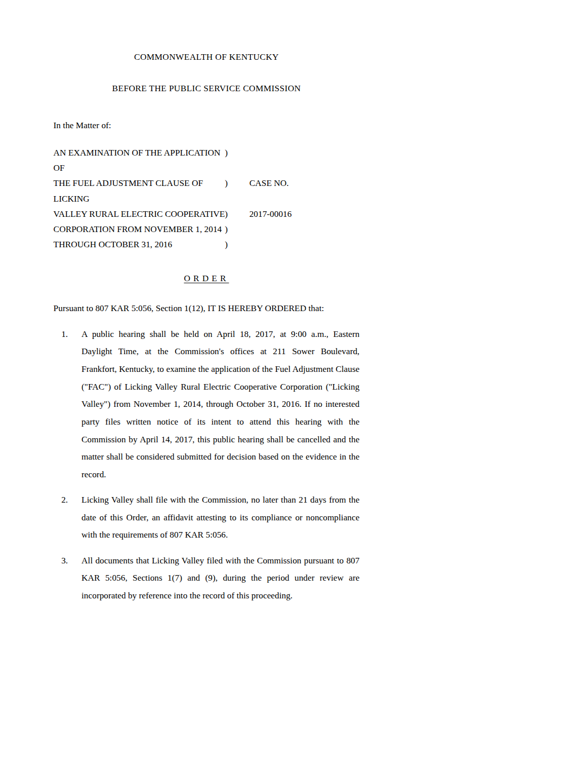COMMONWEALTH OF KENTUCKY
BEFORE THE PUBLIC SERVICE COMMISSION
In the Matter of:
| AN EXAMINATION OF THE APPLICATION OF | ) | |
| THE FUEL ADJUSTMENT CLAUSE OF LICKING | ) | CASE NO. |
| VALLEY RURAL ELECTRIC COOPERATIVE | ) | 2017-00016 |
| CORPORATION FROM NOVEMBER 1, 2014 | ) | |
| THROUGH OCTOBER 31, 2016 | ) | |
ORDER
Pursuant to 807 KAR 5:056, Section 1(12), IT IS HEREBY ORDERED that:
1.
A public hearing shall be held on April 18, 2017, at 9:00 a.m., Eastern Daylight Time, at the Commission's offices at 211 Sower Boulevard, Frankfort, Kentucky, to examine the application of the Fuel Adjustment Clause ("FAC") of Licking Valley Rural Electric Cooperative Corporation ("Licking Valley") from November 1, 2014, through October 31, 2016. If no interested party files written notice of its intent to attend this hearing with the Commission by April 14, 2017, this public hearing shall be cancelled and the matter shall be considered submitted for decision based on the evidence in the record.
2.
Licking Valley shall file with the Commission, no later than 21 days from the date of this Order, an affidavit attesting to its compliance or noncompliance with the requirements of 807 KAR 5:056.
3.
All documents that Licking Valley filed with the Commission pursuant to 807 KAR 5:056, Sections 1(7) and (9), during the period under review are incorporated by reference into the record of this proceeding.